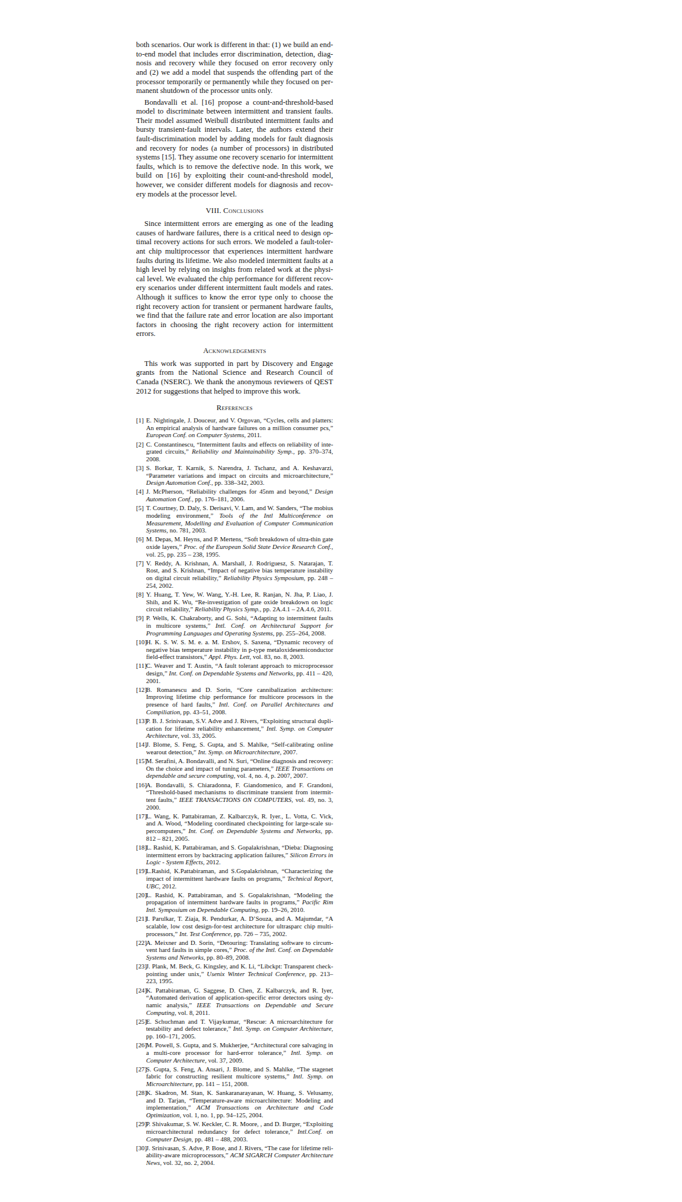both scenarios. Our work is different in that: (1) we build an end-to-end model that includes error discrimination, detection, diagnosis and recovery while they focused on error recovery only and (2) we add a model that suspends the offending part of the processor temporarily or permanently while they focused on permanent shutdown of the processor units only.
Bondavalli et al. [16] propose a count-and-threshold-based model to discriminate between intermittent and transient faults. Their model assumed Weibull distributed intermittent faults and bursty transient-fault intervals. Later, the authors extend their fault-discrimination model by adding models for fault diagnosis and recovery for nodes (a number of processors) in distributed systems [15]. They assume one recovery scenario for intermittent faults, which is to remove the defective node. In this work, we build on [16] by exploiting their count-and-threshold model, however, we consider different models for diagnosis and recovery models at the processor level.
VIII. Conclusions
Since intermittent errors are emerging as one of the leading causes of hardware failures, there is a critical need to design optimal recovery actions for such errors. We modeled a fault-tolerant chip multiprocessor that experiences intermittent hardware faults during its lifetime. We also modeled intermittent faults at a high level by relying on insights from related work at the physical level. We evaluated the chip performance for different recovery scenarios under different intermittent fault models and rates. Although it suffices to know the error type only to choose the right recovery action for transient or permanent hardware faults, we find that the failure rate and error location are also important factors in choosing the right recovery action for intermittent errors.
Acknowledgements
This work was supported in part by Discovery and Engage grants from the National Science and Research Council of Canada (NSERC). We thank the anonymous reviewers of QEST 2012 for suggestions that helped to improve this work.
References
E. Nightingale, J. Douceur, and V. Orgovan, “Cycles, cells and platters: An empirical analysis of hardware failures on a million consumer pcs,” European Conf. on Computer Systems, 2011.
C. Constantinescu, “Intermittent faults and effects on reliability of integrated circuits,” Reliability and Maintainability Symp., pp. 370–374, 2008.
S. Borkar, T. Karnik, S. Narendra, J. Tschanz, and A. Keshavarzi, “Parameter variations and impact on circuits and microarchitecture,” Design Automation Conf., pp. 338–342, 2003.
J. McPherson, “Reliability challenges for 45nm and beyond,” Design Automation Conf., pp. 176–181, 2006.
T. Courtney, D. Daly, S. Derisavi, V. Lam, and W. Sanders, “The mobius modeling environment,” Tools of the Intl Multiconference on Measurement, Modelling and Evaluation of Computer Communication Systems, no. 781, 2003.
M. Depas, M. Heyns, and P. Mertens, “Soft breakdown of ultra-thin gate oxide layers,” Proc. of the European Solid State Device Research Conf., vol. 25, pp. 235 – 238, 1995.
V. Reddy, A. Krishnan, A. Marshall, J. Rodriguesz, S. Natarajan, T. Rost, and S. Krishnan, “Impact of negative bias temperature instability on digital circuit reliability,” Reliability Physics Symposium, pp. 248 – 254, 2002.
Y. Huang, T. Yew, W. Wang, Y.-H. Lee, R. Ranjan, N. Jha, P. Liao, J. Shih, and K. Wu, “Re-investigation of gate oxide breakdown on logic circuit reliability,” Reliability Physics Symp., pp. 2A.4.1 – 2A.4.6, 2011.
P. Wells, K. Chakraborty, and G. Sohi, “Adapting to intermittent faults in multicore systems,” Intl. Conf. on Architectural Support for Programming Languages and Operating Systems, pp. 255–264, 2008.
H. K. S. W. S. M. e. a. M. Ershov, S. Saxena, “Dynamic recovery of negative bias temperature instability in p-type metaloxidesemiconductor field-effect transistors,” Appl. Phys. Lett, vol. 83, no. 8, 2003.
C. Weaver and T. Austin, “A fault tolerant approach to microprocessor design,” Int. Conf. on Dependable Systems and Networks, pp. 411 – 420, 2001.
B. Romanescu and D. Sorin, “Core cannibalization architecture: Improving lifetime chip performance for multicore processors in the presence of hard faults,” Intl. Conf. on Parallel Architectures and Compiliation, pp. 43–51, 2008.
P. B. J. Srinivasan, S.V. Adve and J. Rivers, “Exploiting structural duplication for lifetime reliability enhancement,” Intl. Symp. on Computer Architecture, vol. 33, 2005.
J. Blome, S. Feng, S. Gupta, and S. Mahlke, “Self-calibrating online wearout detection,” Int. Symp. on Microarchitecture, 2007.
M. Serafini, A. Bondavalli, and N. Suri, “Online diagnosis and recovery: On the choice and impact of tuning parameters,” IEEE Transactions on dependable and secure computing, vol. 4, no. 4, p. 2007, 2007.
A. Bondavalli, S. Chiaradonna, F. Giandomenico, and F. Grandoni, “Threshold-based mechanisms to discriminate transient from intermittent faults,” IEEE TRANSACTIONS ON COMPUTERS, vol. 49, no. 3, 2000.
L. Wang, K. Pattabiraman, Z. Kalbarczyk, R. Iyer., L. Votta, C. Vick, and A. Wood, “Modeling coordinated checkpointing for large-scale supercomputers,” Int. Conf. on Dependable Systems and Networks, pp. 812 – 821, 2005.
L. Rashid, K. Pattabiraman, and S. Gopalakrishnan, “Dieba: Diagnosing intermittent errors by backtracing application failures,” Silicon Errors in Logic - System Effects, 2012.
L.Rashid, K.Pattabiraman, and S.Gopalakrishnan, “Characterizing the impact of intermittent hardware faults on programs,” Technical Report, UBC, 2012.
L. Rashid, K. Pattabiraman, and S. Gopalakrishnan, “Modeling the propagation of intermittent hardware faults in programs,” Pacific Rim Intl. Symposium on Dependable Computing, pp. 19–26, 2010.
I. Parulkar, T. Ziaja, R. Pendurkar, A. D’Souza, and A. Majumdar, “A scalable, low cost design-for-test architecture for ultrasparc chip multi-processors,” Int. Test Conference, pp. 726 – 735, 2002.
A. Meixner and D. Sorin, “Detouring: Translating software to circumvent hard faults in simple cores,” Proc. of the Intl. Conf. on Dependable Systems and Networks, pp. 80–89, 2008.
J. Plank, M. Beck, G. Kingsley, and K. Li, “Libckpt: Transparent checkpointing under unix,” Usenix Winter Technical Conference, pp. 213–223, 1995.
K. Pattabiraman, G. Saggese, D. Chen, Z. Kalbarczyk, and R. Iyer, “Automated derivation of application-specific error detectors using dynamic analysis,” IEEE Transactions on Dependable and Secure Computing, vol. 8, 2011.
E. Schuchman and T. Vijaykumar, “Rescue: A microarchitecture for testability and defect tolerance,” Intl. Symp. on Computer Architecture, pp. 160–171, 2005.
M. Powell, S. Gupta, and S. Mukherjee, “Architectural core salvaging in a multi-core processor for hard-error tolerance,” Intl. Symp. on Computer Architecture, vol. 37, 2009.
S. Gupta, S. Feng, A. Ansari, J. Blome, and S. Mahlke, “The stagenet fabric for constructing resilient multicore systems,” Intl. Symp. on Microarchitecture, pp. 141 – 151, 2008.
K. Skadron, M. Stan, K. Sankaranarayanan, W. Huang, S. Velusamy, and D. Tarjan, “Temperature-aware microarchitecture: Modeling and implementation,” ACM Transactions on Architecture and Code Optimization, vol. 1, no. 1, pp. 94–125, 2004.
P. Shivakumar, S. W. Keckler, C. R. Moore, , and D. Burger, “Exploiting microarchitectural redundancy for defect tolerance,” Intl.Conf. on Computer Design, pp. 481 – 488, 2003.
J. Srinivasan, S. Adve, P. Bose, and J. Rivers, “The case for lifetime reliability-aware microprocessors,” ACM SIGARCH Computer Architecture News, vol. 32, no. 2, 2004.